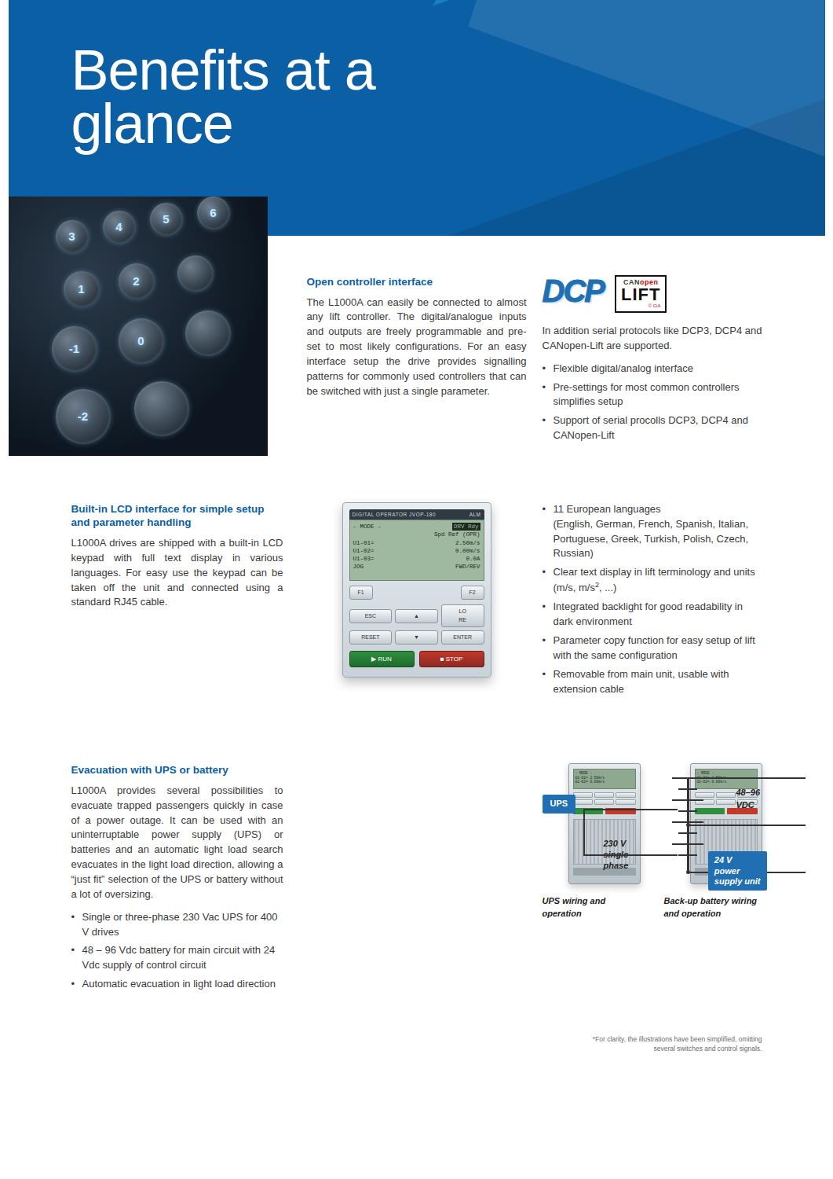Benefits at a
glance
3 4 5 6 1 2 -1 0 -2
Open controller interface
The L1000A can easily be connected to almost any lift controller. The digital/analogue inputs and outputs are freely programmable and pre-set to most likely configurations. For an easy interface setup the drive provides signalling patterns for commonly used controllers that can be switched with just a single parameter.
DCP
CANopen
LIFT
© CiA
In addition serial protocols like DCP3, DCP4 and CANopen-Lift are supported.
Flexible digital/analog interface
Pre-settings for most common controllers simplifies setup
Support of serial procolls DCP3, DCP4 and CANopen-Lift
Built-in LCD interface for simple setup and parameter handling
L1000A drives are shipped with a built-in LCD keypad with full text display in various languages. For easy use the keypad can be taken off the unit and connected using a standard RJ45 cable.
DIGITAL OPERATOR JVOP-180 ALM
- MODE -DRV Rdy
Spd Ref (OPR)
U1-01=2.50m/s
U1-02=0.00m/s
U1-03=0.0A
JOG FWD/REV
F1 F2
ESC ▲ LO
RE RESET ▼ ENTER
▶ RUN ■ STOP
11 European languages
(English, German, French, Spanish, Italian, Portuguese, Greek, Turkish, Polish, Czech, Russian)
Clear text display in lift terminology and units (m/s, m/s2, ...)
Integrated backlight for good readability in dark environment
Parameter copy function for easy setup of lift with the same configuration
Removable from main unit, usable with extension cable
Evacuation with UPS or battery
L1000A provides several possibilities to evacuate trapped passengers quickly in case of a power outage. It can be used with an uninterruptable power supply (UPS) or batteries and an automatic light load search evacuates in the light load direction, allowing a “just fit” selection of the UPS or battery without a lot of oversizing.
Single or three-phase 230 Vac UPS for 400 V drives
48 – 96 Vdc battery for main circuit with 24 Vdc supply of control circuit
Automatic evacuation in light load direction
UPS 230 V
single
phase
- MODE -
U1-01= 2.50m/s
U1-02= 0.00m/s
UPS wiring and operation
48–96 VDC 24 VDC 24 V
power
supply unit
- MODE -
U1-01= 2.50m/s
U1-02= 0.00m/s
Back-up battery wiring and operation
*For clarity, the illustrations have been simplified, omitting
several switches and control signals.